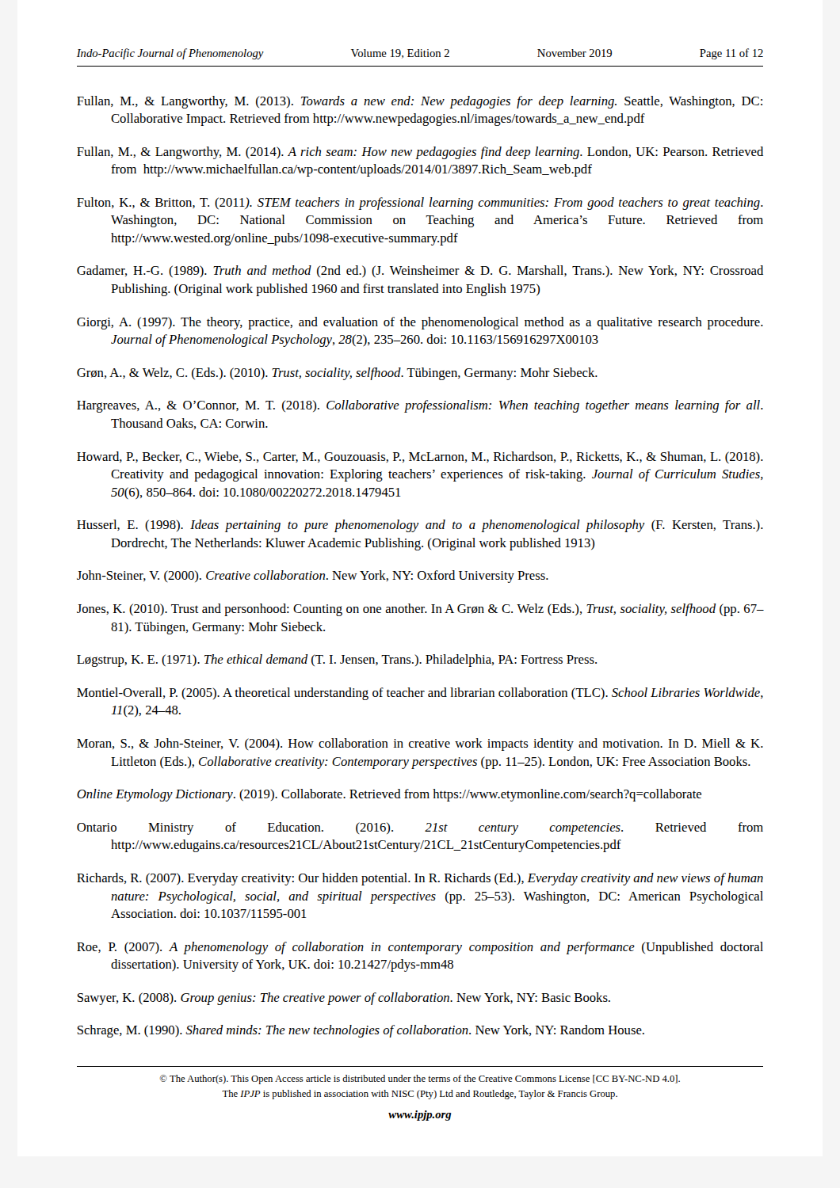Indo-Pacific Journal of Phenomenology Volume 19, Edition 2 November 2019 Page 11 of 12
Fullan, M., & Langworthy, M. (2013). Towards a new end: New pedagogies for deep learning. Seattle, Washington, DC: Collaborative Impact. Retrieved from http://www.newpedagogies.nl/images/towards_a_new_end.pdf
Fullan, M., & Langworthy, M. (2014). A rich seam: How new pedagogies find deep learning. London, UK: Pearson. Retrieved from http://www.michaelfullan.ca/wp-content/uploads/2014/01/3897.Rich_Seam_web.pdf
Fulton, K., & Britton, T. (2011). STEM teachers in professional learning communities: From good teachers to great teaching. Washington, DC: National Commission on Teaching and America’s Future. Retrieved from http://www.wested.org/online_pubs/1098-executive-summary.pdf
Gadamer, H.-G. (1989). Truth and method (2nd ed.) (J. Weinsheimer & D. G. Marshall, Trans.). New York, NY: Crossroad Publishing. (Original work published 1960 and first translated into English 1975)
Giorgi, A. (1997). The theory, practice, and evaluation of the phenomenological method as a qualitative research procedure. Journal of Phenomenological Psychology, 28(2), 235–260. doi: 10.1163/156916297X00103
Grøn, A., & Welz, C. (Eds.). (2010). Trust, sociality, selfhood. Tübingen, Germany: Mohr Siebeck.
Hargreaves, A., & O’Connor, M. T. (2018). Collaborative professionalism: When teaching together means learning for all. Thousand Oaks, CA: Corwin.
Howard, P., Becker, C., Wiebe, S., Carter, M., Gouzouasis, P., McLarnon, M., Richardson, P., Ricketts, K., & Shuman, L. (2018). Creativity and pedagogical innovation: Exploring teachers’ experiences of risk-taking. Journal of Curriculum Studies, 50(6), 850–864. doi: 10.1080/00220272.2018.1479451
Husserl, E. (1998). Ideas pertaining to pure phenomenology and to a phenomenological philosophy (F. Kersten, Trans.). Dordrecht, The Netherlands: Kluwer Academic Publishing. (Original work published 1913)
John-Steiner, V. (2000). Creative collaboration. New York, NY: Oxford University Press.
Jones, K. (2010). Trust and personhood: Counting on one another. In A Grøn & C. Welz (Eds.), Trust, sociality, selfhood (pp. 67–81). Tübingen, Germany: Mohr Siebeck.
Løgstrup, K. E. (1971). The ethical demand (T. I. Jensen, Trans.). Philadelphia, PA: Fortress Press.
Montiel-Overall, P. (2005). A theoretical understanding of teacher and librarian collaboration (TLC). School Libraries Worldwide, 11(2), 24–48.
Moran, S., & John-Steiner, V. (2004). How collaboration in creative work impacts identity and motivation. In D. Miell & K. Littleton (Eds.), Collaborative creativity: Contemporary perspectives (pp. 11–25). London, UK: Free Association Books.
Online Etymology Dictionary. (2019). Collaborate. Retrieved from https://www.etymonline.com/search?q=collaborate
Ontario Ministry of Education. (2016). 21st century competencies. Retrieved from http://www.edugains.ca/resources21CL/About21stCentury/21CL_21stCenturyCompetencies.pdf
Richards, R. (2007). Everyday creativity: Our hidden potential. In R. Richards (Ed.), Everyday creativity and new views of human nature: Psychological, social, and spiritual perspectives (pp. 25–53). Washington, DC: American Psychological Association. doi: 10.1037/11595-001
Roe, P. (2007). A phenomenology of collaboration in contemporary composition and performance (Unpublished doctoral dissertation). University of York, UK. doi: 10.21427/pdys-mm48
Sawyer, K. (2008). Group genius: The creative power of collaboration. New York, NY: Basic Books.
Schrage, M. (1990). Shared minds: The new technologies of collaboration. New York, NY: Random House.
© The Author(s). This Open Access article is distributed under the terms of the Creative Commons License [CC BY-NC-ND 4.0].
The IPJP is published in association with NISC (Pty) Ltd and Routledge, Taylor & Francis Group.
www.ipjp.org